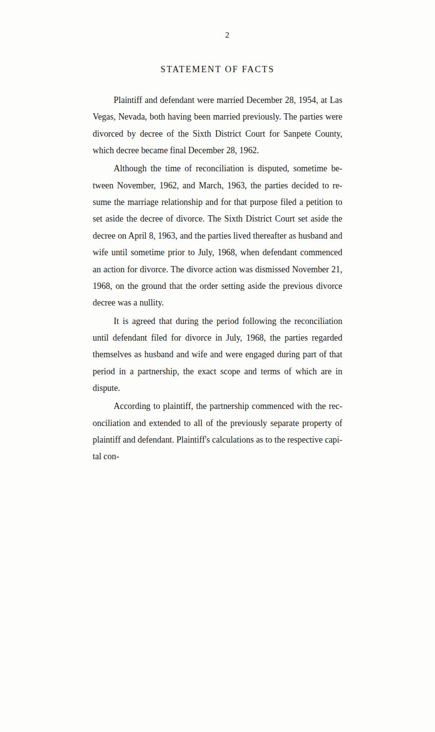2
STATEMENT OF FACTS
Plaintiff and defendant were married December 28, 1954, at Las Vegas, Nevada, both having been married previously. The parties were divorced by decree of the Sixth District Court for Sanpete County, which decree became final December 28, 1962.
Although the time of reconciliation is disputed, sometime between November, 1962, and March, 1963, the parties decided to resume the marriage relationship and for that purpose filed a petition to set aside the decree of divorce. The Sixth District Court set aside the decree on April 8, 1963, and the parties lived thereafter as husband and wife until sometime prior to July, 1968, when defendant commenced an action for divorce. The divorce action was dismissed November 21, 1968, on the ground that the order setting aside the previous divorce decree was a nullity.
It is agreed that during the period following the reconciliation until defendant filed for divorce in July, 1968, the parties regarded themselves as husband and wife and were engaged during part of that period in a partnership, the exact scope and terms of which are in dispute.
According to plaintiff, the partnership commenced with the reconciliation and extended to all of the previously separate property of plaintiff and defendant. Plaintiff's calculations as to the respective capital con-